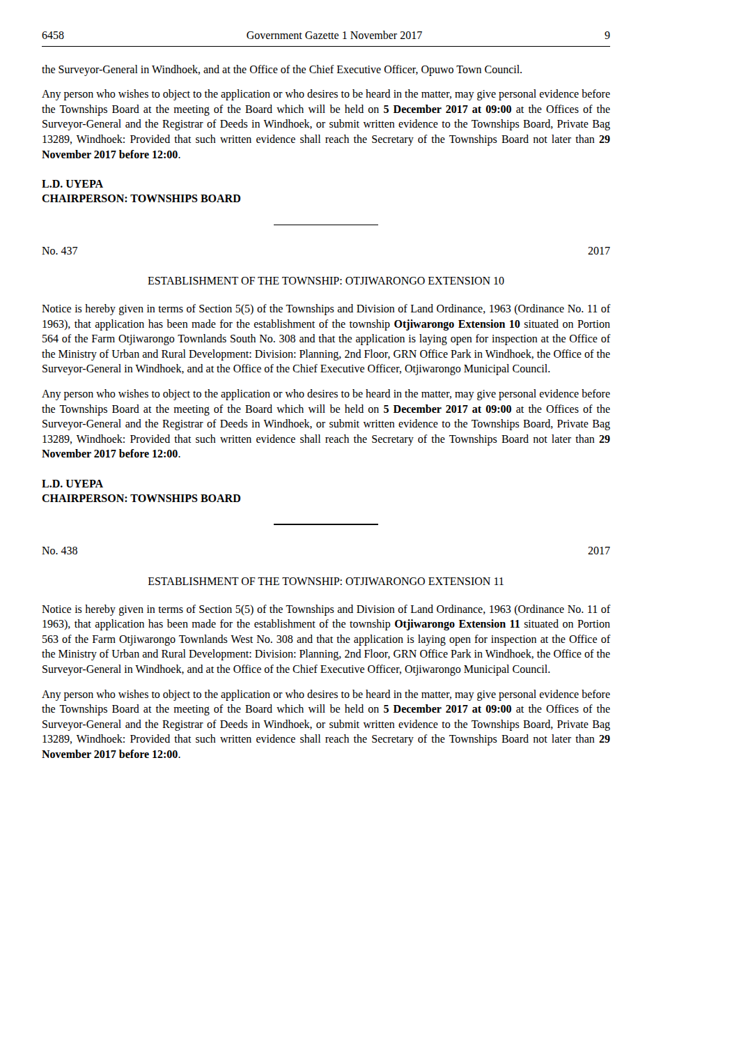6458 Government Gazette 1 November 2017 9
the Surveyor-General in Windhoek, and at the Office of the Chief Executive Officer, Opuwo Town Council.
Any person who wishes to object to the application or who desires to be heard in the matter, may give personal evidence before the Townships Board at the meeting of the Board which will be held on 5 December 2017 at 09:00 at the Offices of the Surveyor-General and the Registrar of Deeds in Windhoek, or submit written evidence to the Townships Board, Private Bag 13289, Windhoek: Provided that such written evidence shall reach the Secretary of the Townships Board not later than 29 November 2017 before 12:00.
L.D. UYEPA
CHAIRPERSON: TOWNSHIPS BOARD
No. 437 2017
Establishment of the Township: Otjiwarongo Extension 10
Notice is hereby given in terms of Section 5(5) of the Townships and Division of Land Ordinance, 1963 (Ordinance No. 11 of 1963), that application has been made for the establishment of the township Otjiwarongo Extension 10 situated on Portion 564 of the Farm Otjiwarongo Townlands South No. 308 and that the application is laying open for inspection at the Office of the Ministry of Urban and Rural Development: Division: Planning, 2nd Floor, GRN Office Park in Windhoek, the Office of the Surveyor-General in Windhoek, and at the Office of the Chief Executive Officer, Otjiwarongo Municipal Council.
Any person who wishes to object to the application or who desires to be heard in the matter, may give personal evidence before the Townships Board at the meeting of the Board which will be held on 5 December 2017 at 09:00 at the Offices of the Surveyor-General and the Registrar of Deeds in Windhoek, or submit written evidence to the Townships Board, Private Bag 13289, Windhoek: Provided that such written evidence shall reach the Secretary of the Townships Board not later than 29 November 2017 before 12:00.
L.D. UYEPA
CHAIRPERSON: TOWNSHIPS BOARD
No. 438 2017
Establishment of the Township: Otjiwarongo Extension 11
Notice is hereby given in terms of Section 5(5) of the Townships and Division of Land Ordinance, 1963 (Ordinance No. 11 of 1963), that application has been made for the establishment of the township Otjiwarongo Extension 11 situated on Portion 563 of the Farm Otjiwarongo Townlands West No. 308 and that the application is laying open for inspection at the Office of the Ministry of Urban and Rural Development: Division: Planning, 2nd Floor, GRN Office Park in Windhoek, the Office of the Surveyor-General in Windhoek, and at the Office of the Chief Executive Officer, Otjiwarongo Municipal Council.
Any person who wishes to object to the application or who desires to be heard in the matter, may give personal evidence before the Townships Board at the meeting of the Board which will be held on 5 December 2017 at 09:00 at the Offices of the Surveyor-General and the Registrar of Deeds in Windhoek, or submit written evidence to the Townships Board, Private Bag 13289, Windhoek: Provided that such written evidence shall reach the Secretary of the Townships Board not later than 29 November 2017 before 12:00.